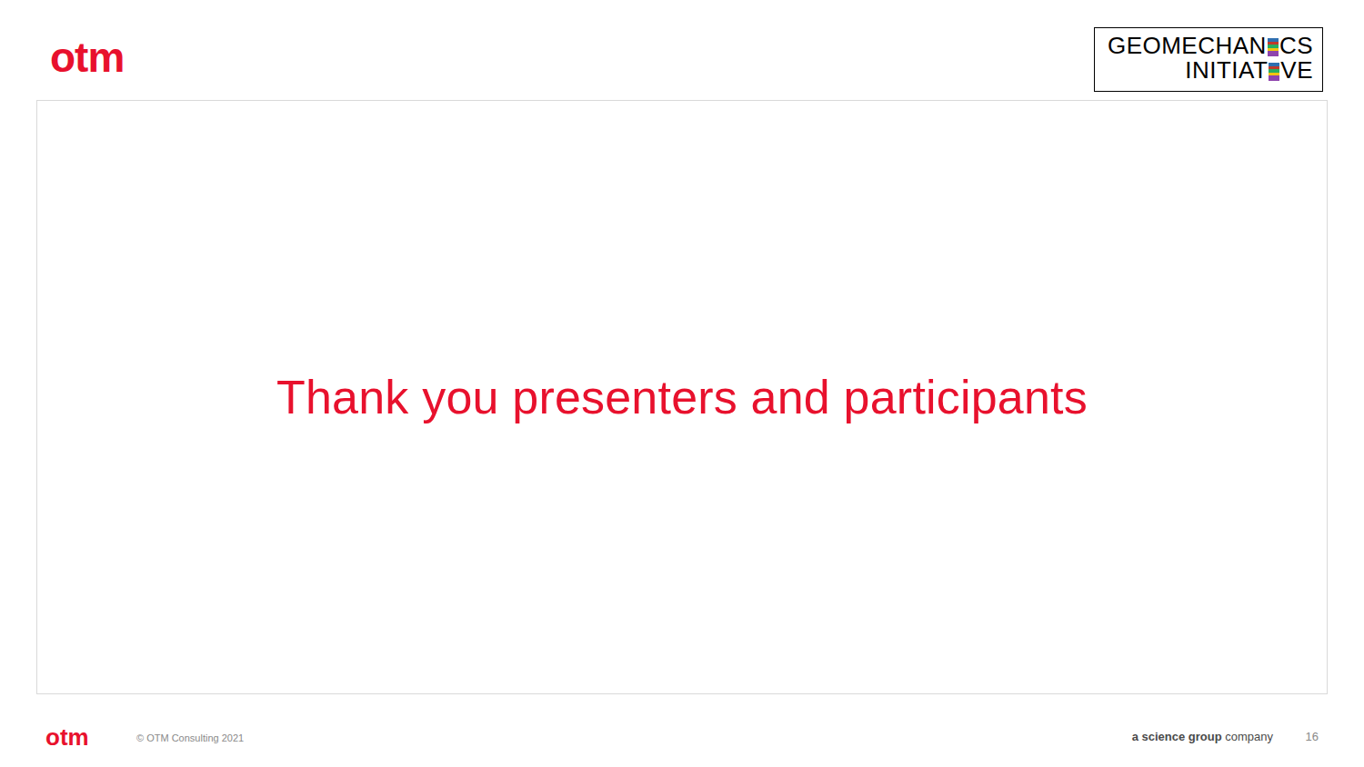otm
GEOMECHAN CS
INITIAT VE
Thank you presenters and participants
otm
© OTM Consulting 2021
a science group company
16